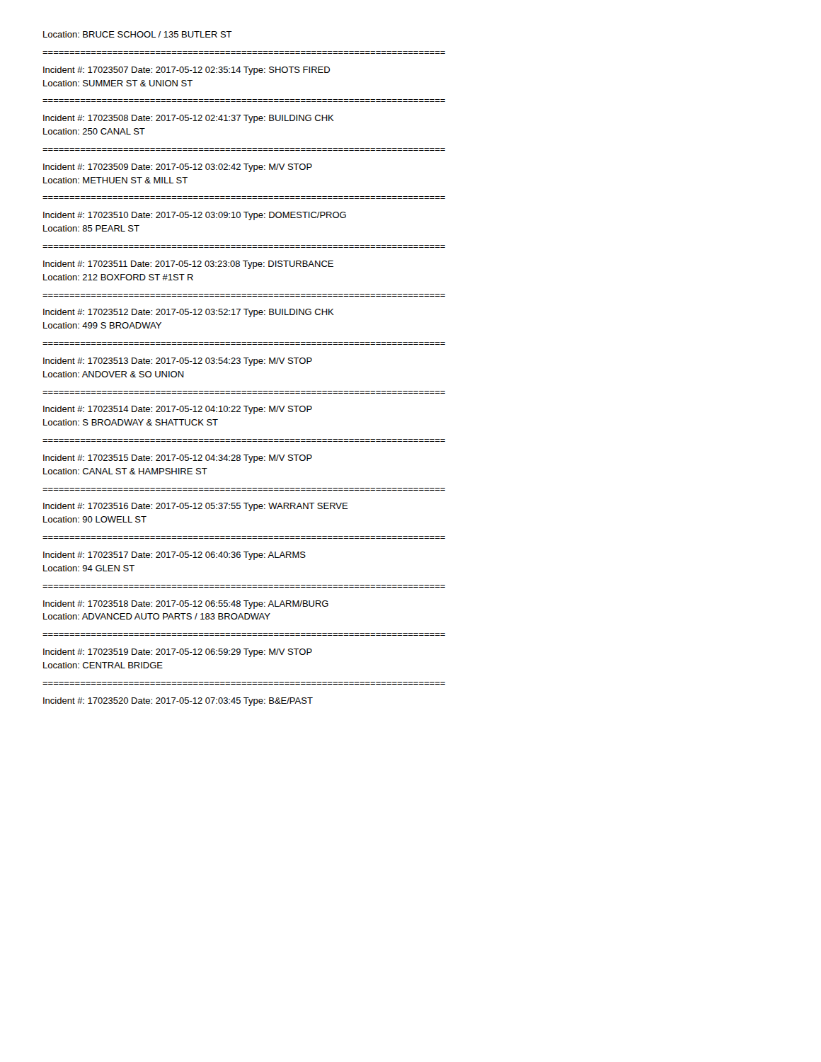Location: BRUCE SCHOOL / 135 BUTLER ST
===========================================================================
Incident #: 17023507 Date: 2017-05-12 02:35:14 Type: SHOTS FIRED
Location: SUMMER ST & UNION ST
===========================================================================
Incident #: 17023508 Date: 2017-05-12 02:41:37 Type: BUILDING CHK
Location: 250 CANAL ST
===========================================================================
Incident #: 17023509 Date: 2017-05-12 03:02:42 Type: M/V STOP
Location: METHUEN ST & MILL ST
===========================================================================
Incident #: 17023510 Date: 2017-05-12 03:09:10 Type: DOMESTIC/PROG
Location: 85 PEARL ST
===========================================================================
Incident #: 17023511 Date: 2017-05-12 03:23:08 Type: DISTURBANCE
Location: 212 BOXFORD ST #1ST R
===========================================================================
Incident #: 17023512 Date: 2017-05-12 03:52:17 Type: BUILDING CHK
Location: 499 S BROADWAY
===========================================================================
Incident #: 17023513 Date: 2017-05-12 03:54:23 Type: M/V STOP
Location: ANDOVER & SO UNION
===========================================================================
Incident #: 17023514 Date: 2017-05-12 04:10:22 Type: M/V STOP
Location: S BROADWAY & SHATTUCK ST
===========================================================================
Incident #: 17023515 Date: 2017-05-12 04:34:28 Type: M/V STOP
Location: CANAL ST & HAMPSHIRE ST
===========================================================================
Incident #: 17023516 Date: 2017-05-12 05:37:55 Type: WARRANT SERVE
Location: 90 LOWELL ST
===========================================================================
Incident #: 17023517 Date: 2017-05-12 06:40:36 Type: ALARMS
Location: 94 GLEN ST
===========================================================================
Incident #: 17023518 Date: 2017-05-12 06:55:48 Type: ALARM/BURG
Location: ADVANCED AUTO PARTS / 183 BROADWAY
===========================================================================
Incident #: 17023519 Date: 2017-05-12 06:59:29 Type: M/V STOP
Location: CENTRAL BRIDGE
===========================================================================
Incident #: 17023520 Date: 2017-05-12 07:03:45 Type: B&E/PAST